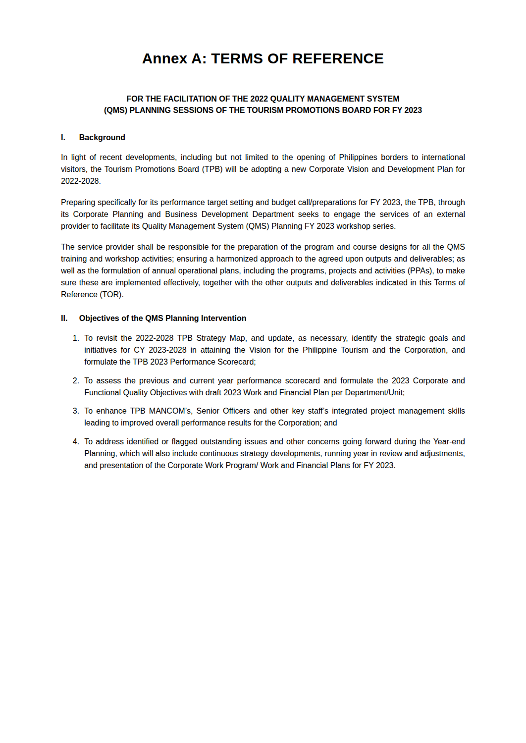Annex A: TERMS OF REFERENCE
FOR THE FACILITATION OF THE 2022 QUALITY MANAGEMENT SYSTEM
(QMS) PLANNING SESSIONS OF THE TOURISM PROMOTIONS BOARD FOR FY 2023
I. Background
In light of recent developments, including but not limited to the opening of Philippines borders to international visitors, the Tourism Promotions Board (TPB) will be adopting a new Corporate Vision and Development Plan for 2022-2028.
Preparing specifically for its performance target setting and budget call/preparations for FY 2023, the TPB, through its Corporate Planning and Business Development Department seeks to engage the services of an external provider to facilitate its Quality Management System (QMS) Planning FY 2023 workshop series.
The service provider shall be responsible for the preparation of the program and course designs for all the QMS training and workshop activities; ensuring a harmonized approach to the agreed upon outputs and deliverables; as well as the formulation of annual operational plans, including the programs, projects and activities (PPAs), to make sure these are implemented effectively, together with the other outputs and deliverables indicated in this Terms of Reference (TOR).
II. Objectives of the QMS Planning Intervention
To revisit the 2022-2028 TPB Strategy Map, and update, as necessary, identify the strategic goals and initiatives for CY 2023-2028 in attaining the Vision for the Philippine Tourism and the Corporation, and formulate the TPB 2023 Performance Scorecard;
To assess the previous and current year performance scorecard and formulate the 2023 Corporate and Functional Quality Objectives with draft 2023 Work and Financial Plan per Department/Unit;
To enhance TPB MANCOM’s, Senior Officers and other key staff’s integrated project management skills leading to improved overall performance results for the Corporation; and
To address identified or flagged outstanding issues and other concerns going forward during the Year-end Planning, which will also include continuous strategy developments, running year in review and adjustments, and presentation of the Corporate Work Program/ Work and Financial Plans for FY 2023.